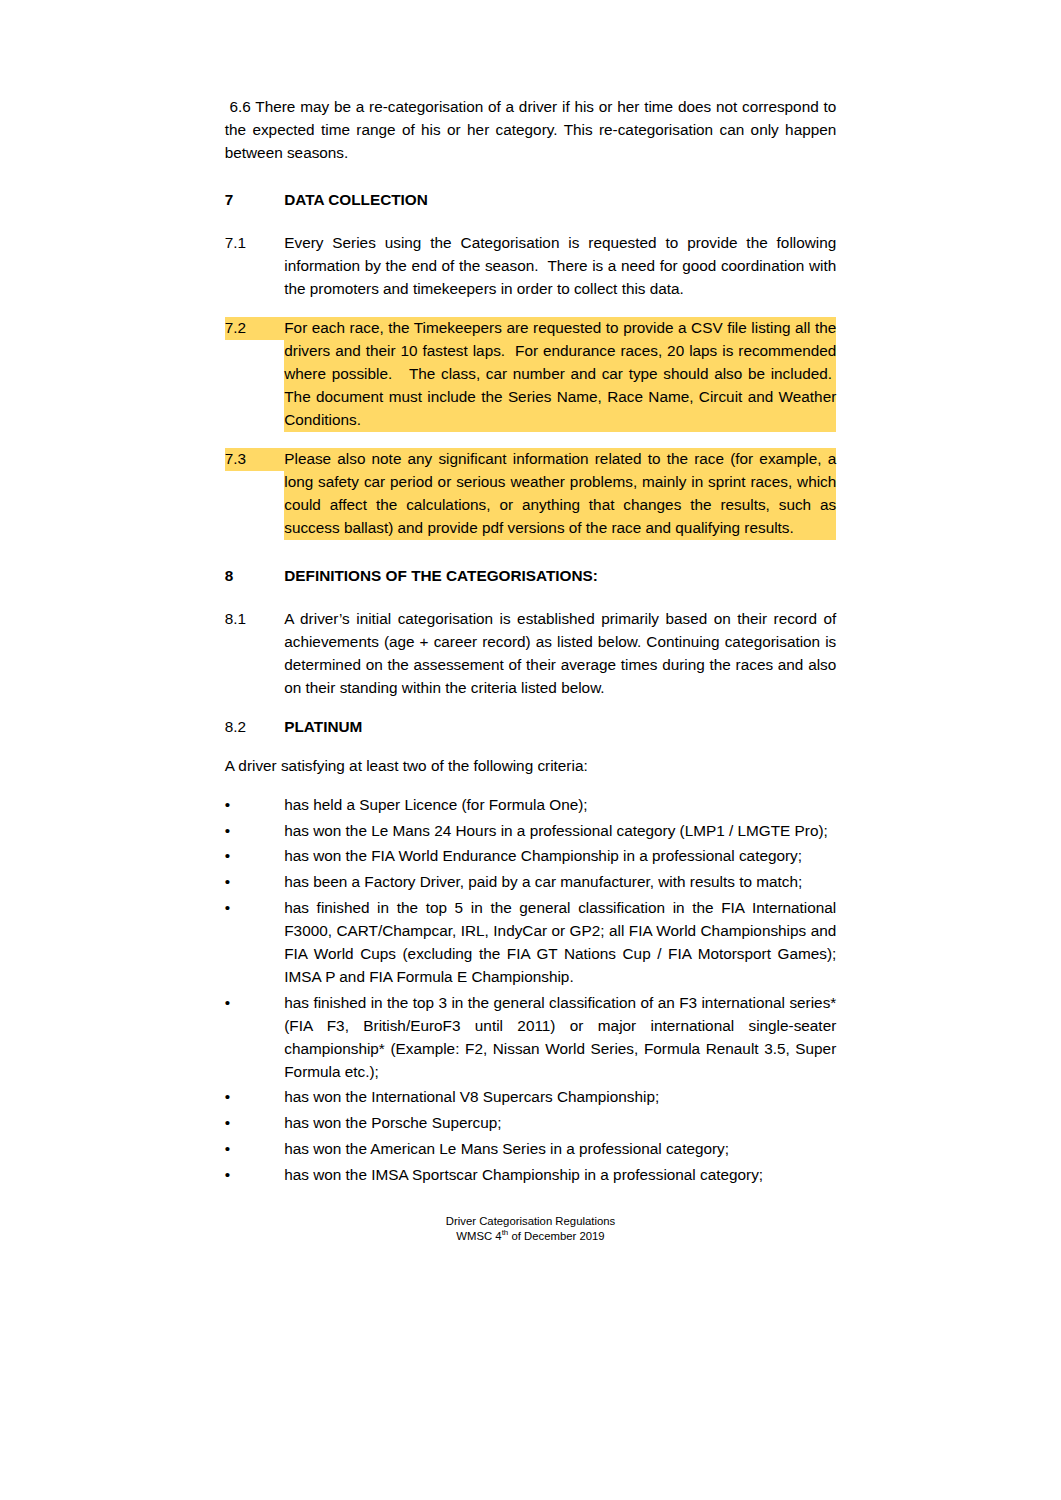6.6 There may be a re-categorisation of a driver if his or her time does not correspond to the expected time range of his or her category. This re-categorisation can only happen between seasons.
7 DATA COLLECTION
7.1 Every Series using the Categorisation is requested to provide the following information by the end of the season. There is a need for good coordination with the promoters and timekeepers in order to collect this data.
7.2 For each race, the Timekeepers are requested to provide a CSV file listing all the drivers and their 10 fastest laps. For endurance races, 20 laps is recommended where possible. The class, car number and car type should also be included. The document must include the Series Name, Race Name, Circuit and Weather Conditions.
7.3 Please also note any significant information related to the race (for example, a long safety car period or serious weather problems, mainly in sprint races, which could affect the calculations, or anything that changes the results, such as success ballast) and provide pdf versions of the race and qualifying results.
8 DEFINITIONS OF THE CATEGORISATIONS:
8.1 A driver’s initial categorisation is established primarily based on their record of achievements (age + career record) as listed below. Continuing categorisation is determined on the assessement of their average times during the races and also on their standing within the criteria listed below.
8.2 PLATINUM
A driver satisfying at least two of the following criteria:
•has held a Super Licence (for Formula One);
•has won the Le Mans 24 Hours in a professional category (LMP1 / LMGTE Pro);
•has won the FIA World Endurance Championship in a professional category;
•has been a Factory Driver, paid by a car manufacturer, with results to match;
•has finished in the top 5 in the general classification in the FIA International F3000, CART/Champcar, IRL, IndyCar or GP2; all FIA World Championships and FIA World Cups (excluding the FIA GT Nations Cup / FIA Motorsport Games); IMSA P and FIA Formula E Championship.
•has finished in the top 3 in the general classification of an F3 international series* (FIA F3, British/EuroF3 until 2011) or major international single-seater championship* (Example: F2, Nissan World Series, Formula Renault 3.5, Super Formula etc.);
•has won the International V8 Supercars Championship;
•has won the Porsche Supercup;
•has won the American Le Mans Series in a professional category;
•has won the IMSA Sportscar Championship in a professional category;
Driver Categorisation Regulations
WMSC 4th of December 2019